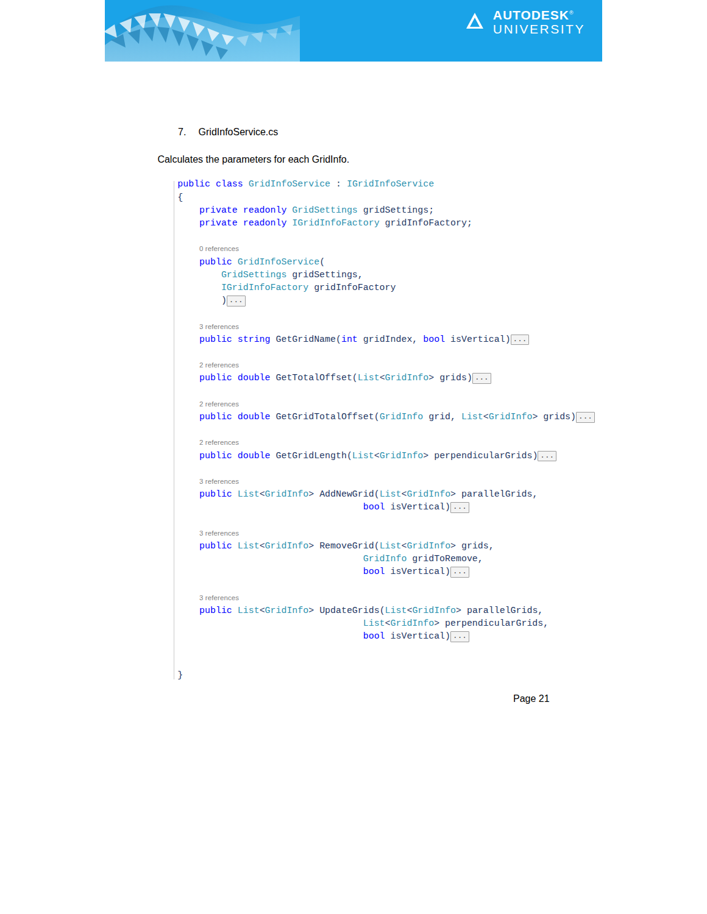AUTODESK®
UNIVERSITY
7. GridInfoService.cs
Calculates the parameters for each GridInfo.
public class GridInfoService : IGridInfoService
{
    private readonly GridSettings gridSettings;
    private readonly IGridInfoFactory gridInfoFactory;

    0 references
    public GridInfoService(
        GridSettings gridSettings,
        IGridInfoFactory gridInfoFactory
        )...

    3 references
    public string GetGridName(int gridIndex, bool isVertical)...

    2 references
    public double GetTotalOffset(List<GridInfo> grids)...

    2 references
    public double GetGridTotalOffset(GridInfo grid, List<GridInfo> grids)...

    2 references
    public double GetGridLength(List<GridInfo> perpendicularGrids)...

    3 references
    public List<GridInfo> AddNewGrid(List<GridInfo> parallelGrids,
                                  bool isVertical)...

    3 references
    public List<GridInfo> RemoveGrid(List<GridInfo> grids,
                                  GridInfo gridToRemove,
                                  bool isVertical)...

    3 references
    public List<GridInfo> UpdateGrids(List<GridInfo> parallelGrids,
                                  List<GridInfo> perpendicularGrids,
                                  bool isVertical)...


}
Page 21